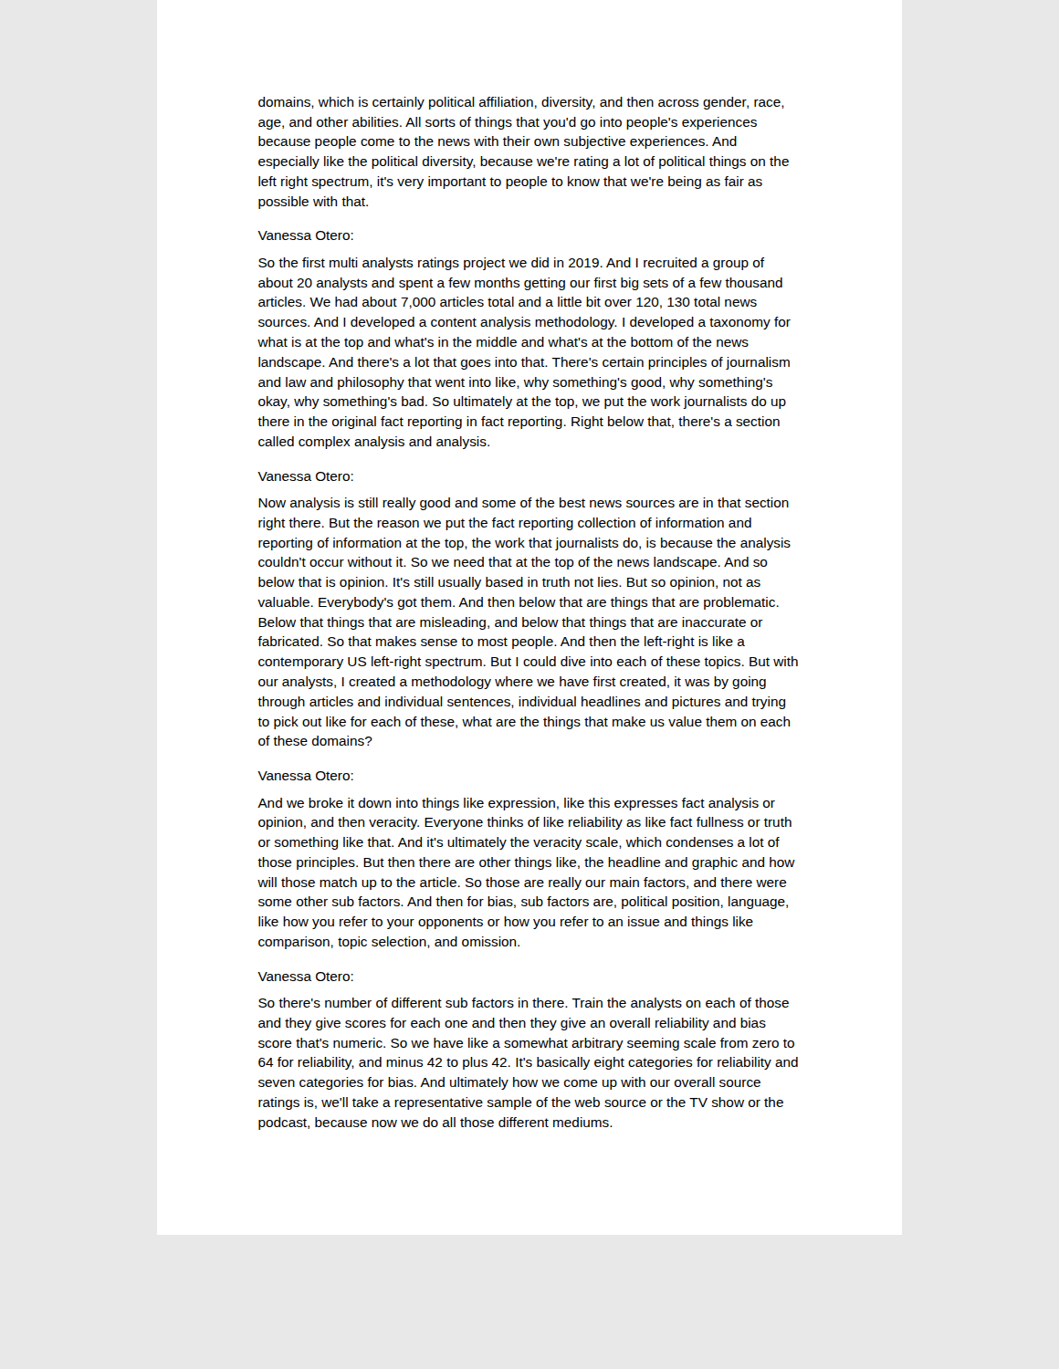domains, which is certainly political affiliation, diversity, and then across gender, race, age, and other abilities. All sorts of things that you'd go into people's experiences because people come to the news with their own subjective experiences. And especially like the political diversity, because we're rating a lot of political things on the left right spectrum, it's very important to people to know that we're being as fair as possible with that.
Vanessa Otero:
So the first multi analysts ratings project we did in 2019. And I recruited a group of about 20 analysts and spent a few months getting our first big sets of a few thousand articles. We had about 7,000 articles total and a little bit over 120, 130 total news sources. And I developed a content analysis methodology. I developed a taxonomy for what is at the top and what's in the middle and what's at the bottom of the news landscape. And there's a lot that goes into that. There's certain principles of journalism and law and philosophy that went into like, why something's good, why something's okay, why something's bad. So ultimately at the top, we put the work journalists do up there in the original fact reporting in fact reporting. Right below that, there's a section called complex analysis and analysis.
Vanessa Otero:
Now analysis is still really good and some of the best news sources are in that section right there. But the reason we put the fact reporting collection of information and reporting of information at the top, the work that journalists do, is because the analysis couldn't occur without it. So we need that at the top of the news landscape. And so below that is opinion. It's still usually based in truth not lies. But so opinion, not as valuable. Everybody's got them. And then below that are things that are problematic. Below that things that are misleading, and below that things that are inaccurate or fabricated. So that makes sense to most people. And then the left-right is like a contemporary US left-right spectrum. But I could dive into each of these topics. But with our analysts, I created a methodology where we have first created, it was by going through articles and individual sentences, individual headlines and pictures and trying to pick out like for each of these, what are the things that make us value them on each of these domains?
Vanessa Otero:
And we broke it down into things like expression, like this expresses fact analysis or opinion, and then veracity. Everyone thinks of like reliability as like fact fullness or truth or something like that. And it's ultimately the veracity scale, which condenses a lot of those principles. But then there are other things like, the headline and graphic and how will those match up to the article. So those are really our main factors, and there were some other sub factors. And then for bias, sub factors are, political position, language, like how you refer to your opponents or how you refer to an issue and things like comparison, topic selection, and omission.
Vanessa Otero:
So there's number of different sub factors in there. Train the analysts on each of those and they give scores for each one and then they give an overall reliability and bias score that's numeric. So we have like a somewhat arbitrary seeming scale from zero to 64 for reliability, and minus 42 to plus 42. It's basically eight categories for reliability and seven categories for bias. And ultimately how we come up with our overall source ratings is, we'll take a representative sample of the web source or the TV show or the podcast, because now we do all those different mediums.